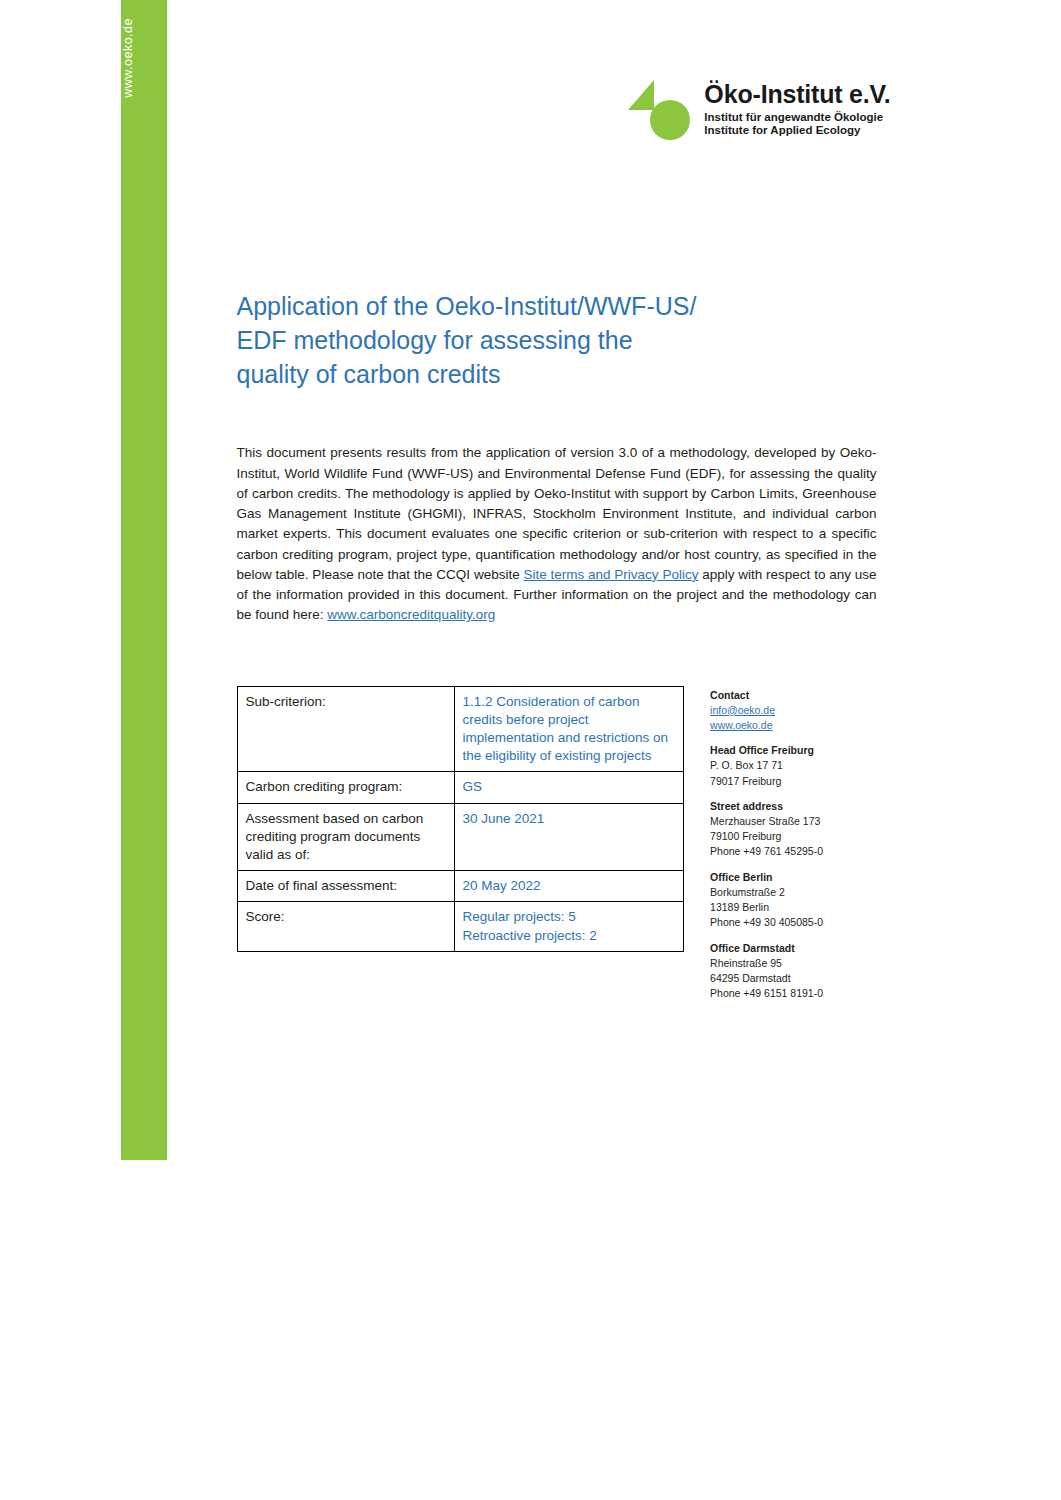www.oeko.de
Öko-Institut e.V.
Institut für angewandte Ökologie
Institute for Applied Ecology
Application of the Oeko-Institut/WWF-US/
EDF methodology for assessing the
quality of carbon credits
This document presents results from the application of version 3.0 of a methodology, developed by Oeko-Institut, World Wildlife Fund (WWF-US) and Environmental Defense Fund (EDF), for assessing the quality of carbon credits. The methodology is applied by Oeko-Institut with support by Carbon Limits, Greenhouse Gas Management Institute (GHGMI), INFRAS, Stockholm Environment Institute, and individual carbon market experts. This document evaluates one specific criterion or sub-criterion with respect to a specific carbon crediting program, project type, quantification methodology and/or host country, as specified in the below table. Please note that the CCQI website Site terms and Privacy Policy apply with respect to any use of the information provided in this document. Further information on the project and the methodology can be found here: www.carboncreditquality.org
| Sub-criterion: | 1.1.2 Consideration of carbon credits before project implementation and restrictions on the eligibility of existing projects |
| Carbon crediting program: | GS |
| Assessment based on carbon crediting program documents valid as of: | 30 June 2021 |
| Date of final assessment: | 20 May 2022 |
| Score: | Regular projects: 5 Retroactive projects: 2 |
Contact
info@oeko.de
www.oeko.de
Head Office Freiburg
P. O. Box 17 71
79017 Freiburg
Street address
Merzhauser Straße 173
79100 Freiburg
Phone +49 761 45295-0
Office Berlin
Borkumstraße 2
13189 Berlin
Phone +49 30 405085-0
Office Darmstadt
Rheinstraße 95
64295 Darmstadt
Phone +49 6151 8191-0